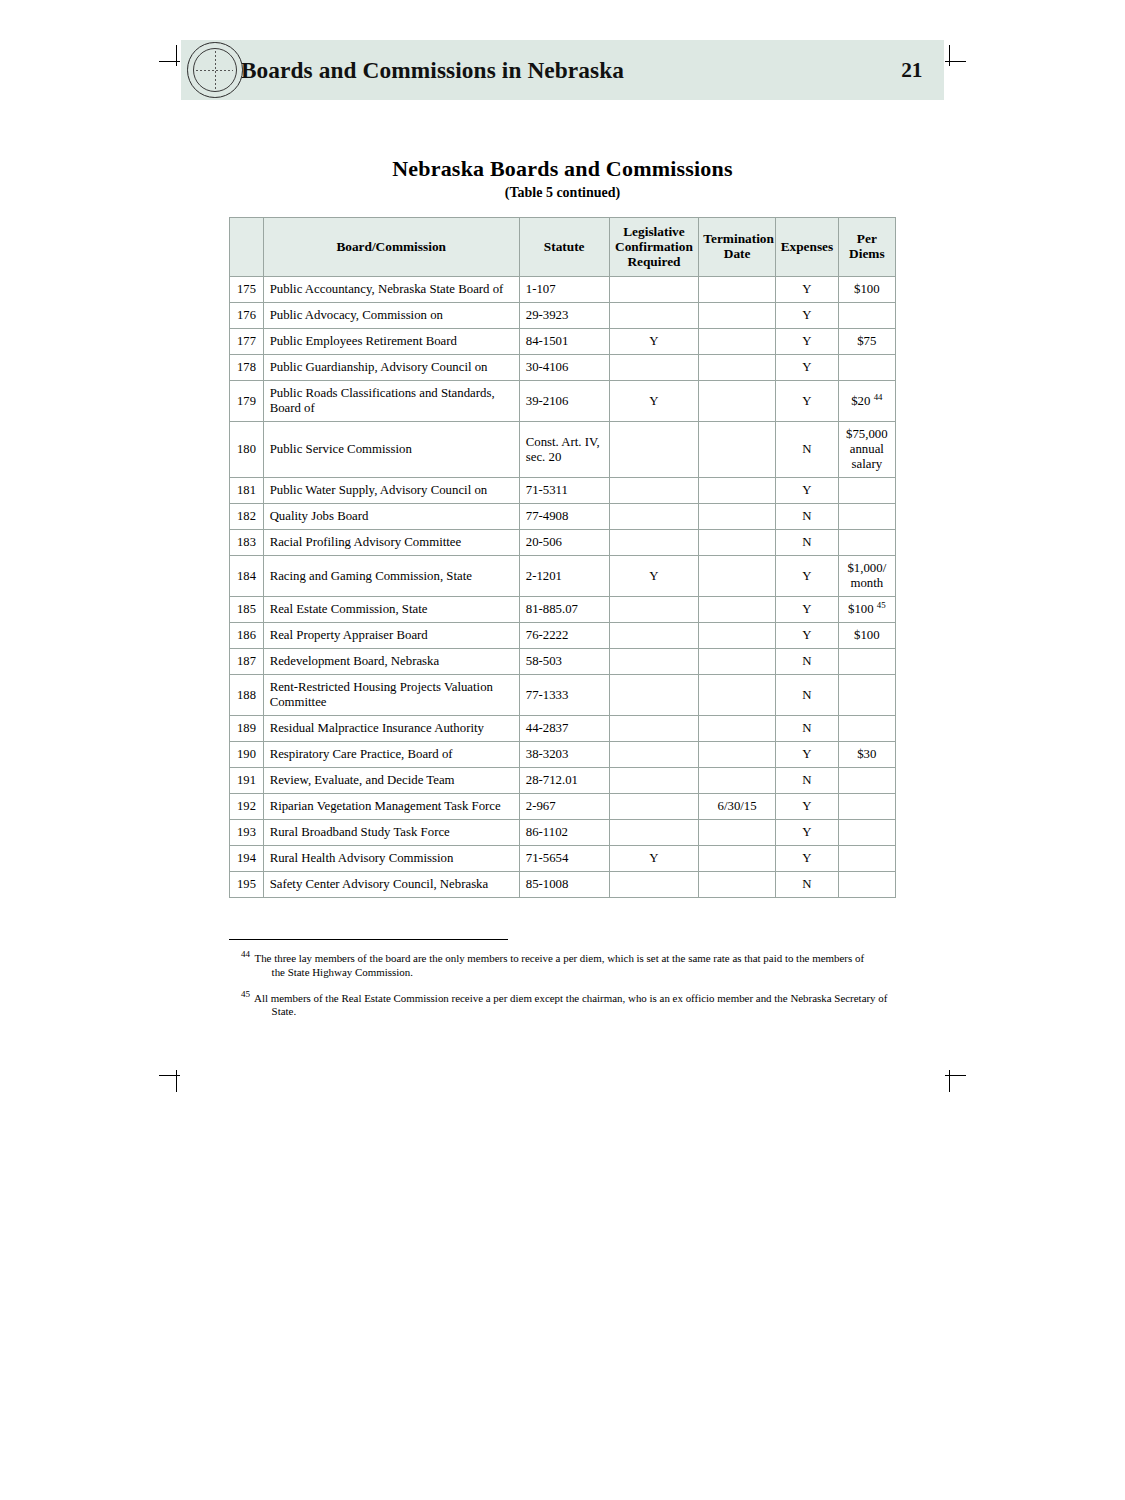Boards and Commissions in Nebraska
21
Nebraska Boards and Commissions
(Table 5 continued)
| | Board/Commission | Statute | Legislative Confirmation Required | Termination Date | Expenses | Per Diems |
| --- | --- | --- | --- | --- | --- | --- |
| 175 | Public Accountancy, Nebraska State Board of | 1-107 | | | Y | $100 |
| 176 | Public Advocacy, Commission on | 29-3923 | | | Y | |
| 177 | Public Employees Retirement Board | 84-1501 | Y | | Y | $75 |
| 178 | Public Guardianship, Advisory Council on | 30-4106 | | | Y | |
| 179 | Public Roads Classifications and Standards, Board of | 39-2106 | Y | | Y | $20 44 |
| 180 | Public Service Commission | Const. Art. IV, sec. 20 | | | N | $75,000 annual salary |
| 181 | Public Water Supply, Advisory Council on | 71-5311 | | | Y | |
| 182 | Quality Jobs Board | 77-4908 | | | N | |
| 183 | Racial Profiling Advisory Committee | 20-506 | | | N | |
| 184 | Racing and Gaming Commission, State | 2-1201 | Y | | Y | $1,000/ month |
| 185 | Real Estate Commission, State | 81-885.07 | | | Y | $100 45 |
| 186 | Real Property Appraiser Board | 76-2222 | | | Y | $100 |
| 187 | Redevelopment Board, Nebraska | 58-503 | | | N | |
| 188 | Rent-Restricted Housing Projects Valuation Committee | 77-1333 | | | N | |
| 189 | Residual Malpractice Insurance Authority | 44-2837 | | | N | |
| 190 | Respiratory Care Practice, Board of | 38-3203 | | | Y | $30 |
| 191 | Review, Evaluate, and Decide Team | 28-712.01 | | | N | |
| 192 | Riparian Vegetation Management Task Force | 2-967 | | 6/30/15 | Y | |
| 193 | Rural Broadband Study Task Force | 86-1102 | | | Y | |
| 194 | Rural Health Advisory Commission | 71-5654 | Y | | Y | |
| 195 | Safety Center Advisory Council, Nebraska | 85-1008 | | | N | |
44 The three lay members of the board are the only members to receive a per diem, which is set at the same rate as that paid to the members of the State Highway Commission.
45 All members of the Real Estate Commission receive a per diem except the chairman, who is an ex officio member and the Nebraska Secretary of State.